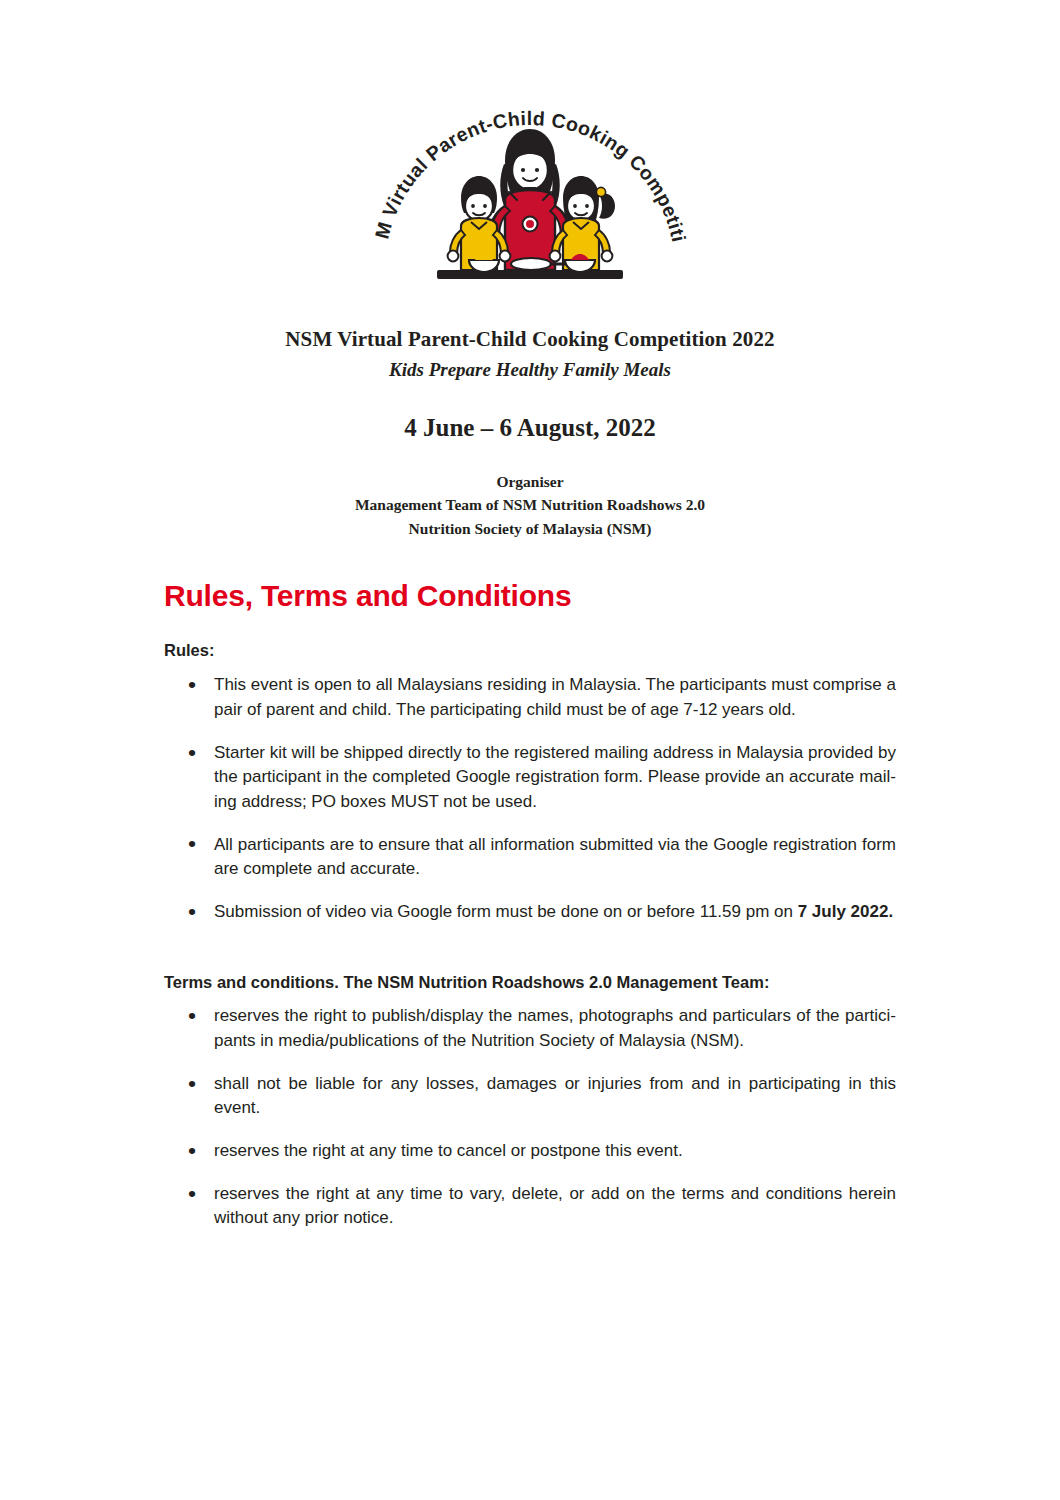NSM Virtual Parent-Child Cooking Competition
NSM Virtual Parent-Child Cooking Competition 2022
Kids Prepare Healthy Family Meals
4 June – 6 August, 2022
Organiser
Management Team of NSM Nutrition Roadshows 2.0
Nutrition Society of Malaysia (NSM)
Rules, Terms and Conditions
Rules:
This event is open to all Malaysians residing in Malaysia. The participants must comprise a pair of parent and child. The participating child must be of age 7-12 years old.
Starter kit will be shipped directly to the registered mailing address in Malaysia provided by the participant in the completed Google registration form. Please provide an accurate mailing address; PO boxes MUST not be used.
All participants are to ensure that all information submitted via the Google registration form are complete and accurate.
Submission of video via Google form must be done on or before 11.59 pm on 7 July 2022.
Terms and conditions. The NSM Nutrition Roadshows 2.0 Management Team:
reserves the right to publish/display the names, photographs and particulars of the participants in media/publications of the Nutrition Society of Malaysia (NSM).
shall not be liable for any losses, damages or injuries from and in participating in this event.
reserves the right at any time to cancel or postpone this event.
reserves the right at any time to vary, delete, or add on the terms and conditions herein without any prior notice.